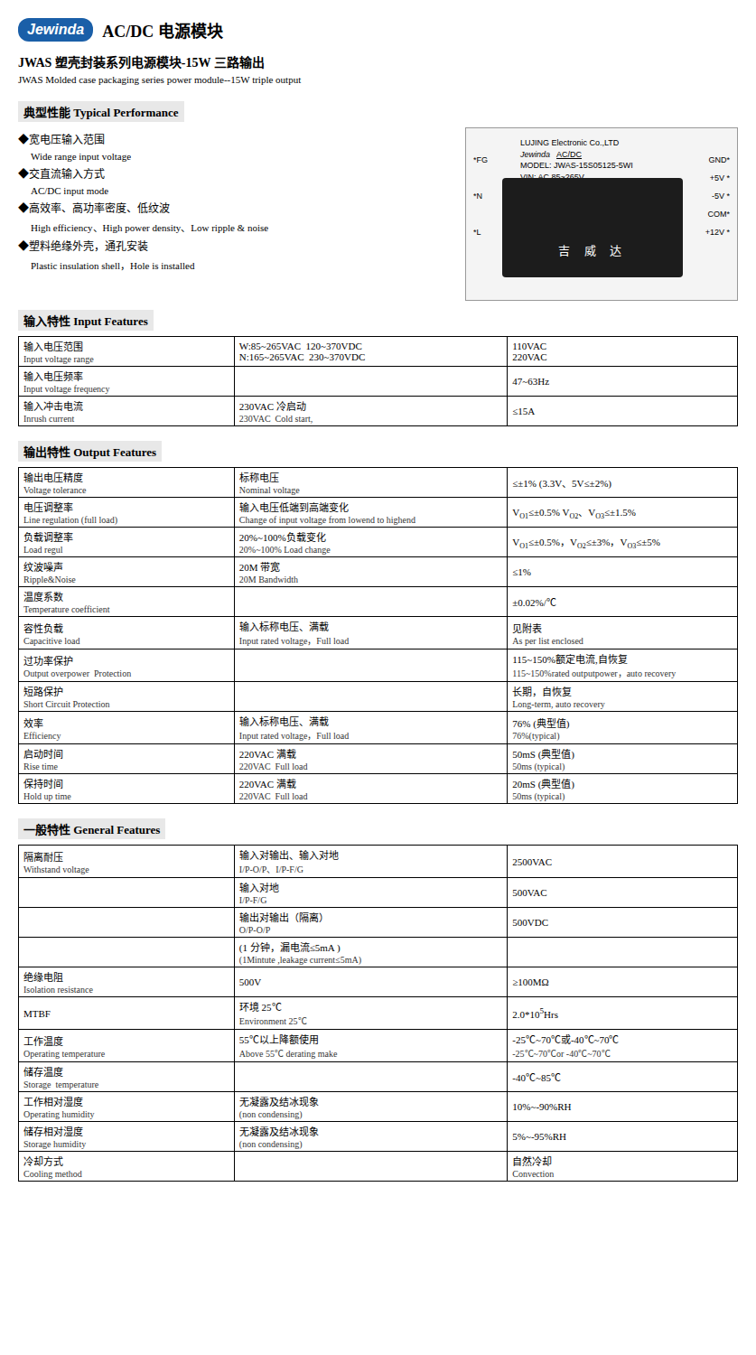Jewinda
AC/DC 电源模块
JWAS 塑壳封装系列电源模块-15W 三路输出
JWAS Molded case packaging series power module--15W triple output
典型性能 Typical Performance
◆宽电压输入范围
Wide range input voltage
◆交直流输入方式
AC/DC input mode
◆高效率、高功率密度、低纹波
High efficiency、High power density、Low ripple & noise
◆塑料绝缘外壳，通孔安装
Plastic insulation shell，Hole is installed
LUJING Electronic Co.,LTD
Jewinda AC/DC
MODEL: JWAS-15S05125-5WI
VIN: AC 85~265V
VOUT: 5V/2.0A +12V/0.3A -5V/0.3A
86-0731-88766277
吉 威 达
*FG
*N
*L
GND*
+5V *
-5V *
COM*
+12V *
输入特性 Input Features
| 输入电压范围 Input voltage range | W:85~265VAC 120~370VDC N:165~265VAC 230~370VDC | 110VAC 220VAC |
| 输入电压频率 Input voltage frequency | | 47~63Hz |
| 输入冲击电流 Inrush current | 230VAC 冷启动 230VAC Cold start, | ≤15A |
输出特性 Output Features
| 输出电压精度 Voltage tolerance | 标称电压 Nominal voltage | ≤±1% (3.3V、5V≤±2%) |
| 电压调整率 Line regulation (full load) | 输入电压低端到高端变化 Change of input voltage from lowend to highend | V O1 ≤±0.5% V O2 、V O3 ≤±1.5% |
| 负载调整率 Load regul | 20%~100%负载变化 20%~100% Load change | V O1 ≤±0.5%，V O2 ≤±3%，V O3 ≤±5% |
| 纹波噪声 Ripple&Noise | 20M 带宽 20M Bandwidth | ≤1% |
| 温度系数 Temperature coefficient | | ±0.02%/℃ |
| 容性负载 Capacitive load | 输入标称电压、满载 Input rated voltage，Full load | 见附表 As per list enclosed |
| 过功率保护 Output overpower Protection | | 115~150%额定电流,自恢复 115~150%rated outputpower，auto recovery |
| 短路保护 Short Circuit Protection | | 长期，自恢复 Long-term, auto recovery |
| 效率 Efficiency | 输入标称电压、满载 Input rated voltage，Full load | 76% (典型值) 76%(typical) |
| 启动时间 Rise time | 220VAC 满载 220VAC Full load | 50mS (典型值) 50ms (typical) |
| 保持时间 Hold up time | 220VAC 满载 220VAC Full load | 20mS (典型值) 50ms (typical) |
一般特性 General Features
| 隔离耐压 Withstand voltage | 输入对输出、输入对地 I/P-O/P、I/P-F/G | 2500VAC |
| | 输入对地 I/P-F/G | 500VAC |
| | 输出对输出（隔离） O/P-O/P | 500VDC |
| | (1 分钟，漏电流≤5mA ) (1Mintute ,leakage current≤5mA) | |
| 绝缘电阻 Isolation resistance | 500V | ≥100MΩ |
| MTBF | 环境 25℃ Environment 25℃ | 2.0*10 5 Hrs |
| 工作温度 Operating temperature | 55℃以上降额使用 Above 55℃ derating make | -25℃~70℃或-40℃~70℃ -25℃~70℃or -40℃~70℃ |
| 储存温度 Storage temperature | | -40℃~85℃ |
| 工作相对湿度 Operating humidity | 无凝露及结冰现象 (non condensing) | 10%~-90%RH |
| 储存相对湿度 Storage humidity | 无凝露及结冰现象 (non condensing) | 5%~-95%RH |
| 冷却方式 Cooling method | | 自然冷却 Convection |